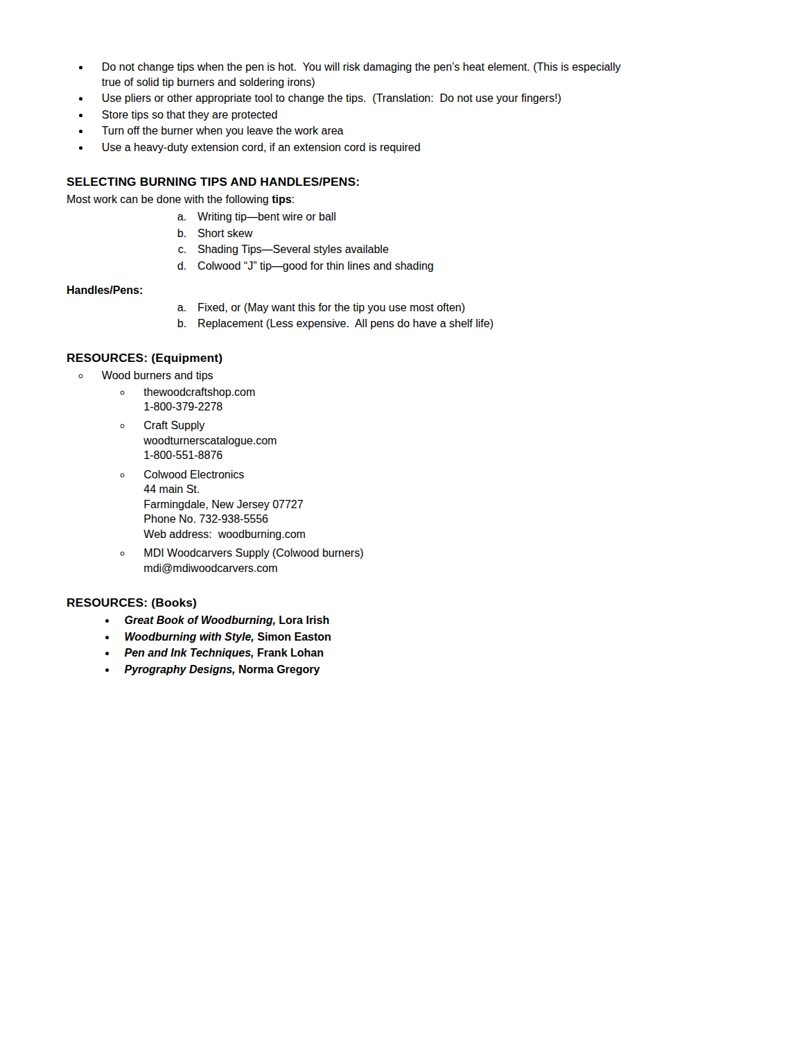Do not change tips when the pen is hot. You will risk damaging the pen’s heat element. (This is especially true of solid tip burners and soldering irons)
Use pliers or other appropriate tool to change the tips. (Translation: Do not use your fingers!)
Store tips so that they are protected
Turn off the burner when you leave the work area
Use a heavy-duty extension cord, if an extension cord is required
SELECTING BURNING TIPS AND HANDLES/PENS:
Most work can be done with the following tips:
Writing tip—bent wire or ball
Short skew
Shading Tips—Several styles available
Colwood “J” tip—good for thin lines and shading
Handles/Pens:
Fixed, or (May want this for the tip you use most often)
Replacement (Less expensive. All pens do have a shelf life)
RESOURCES: (Equipment)
Wood burners and tips
thewoodcraftshop.com 1-800-379-2278
Craft Supply woodturnerscatalogue.com 1-800-551-8876
Colwood Electronics 44 main St. Farmingdale, New Jersey 07727 Phone No. 732-938-5556 Web address: woodburning.com
MDI Woodcarvers Supply (Colwood burners) mdi@mdiwoodcarvers.com
RESOURCES: (Books)
Great Book of Woodburning, Lora Irish
Woodburning with Style, Simon Easton
Pen and Ink Techniques, Frank Lohan
Pyrography Designs, Norma Gregory